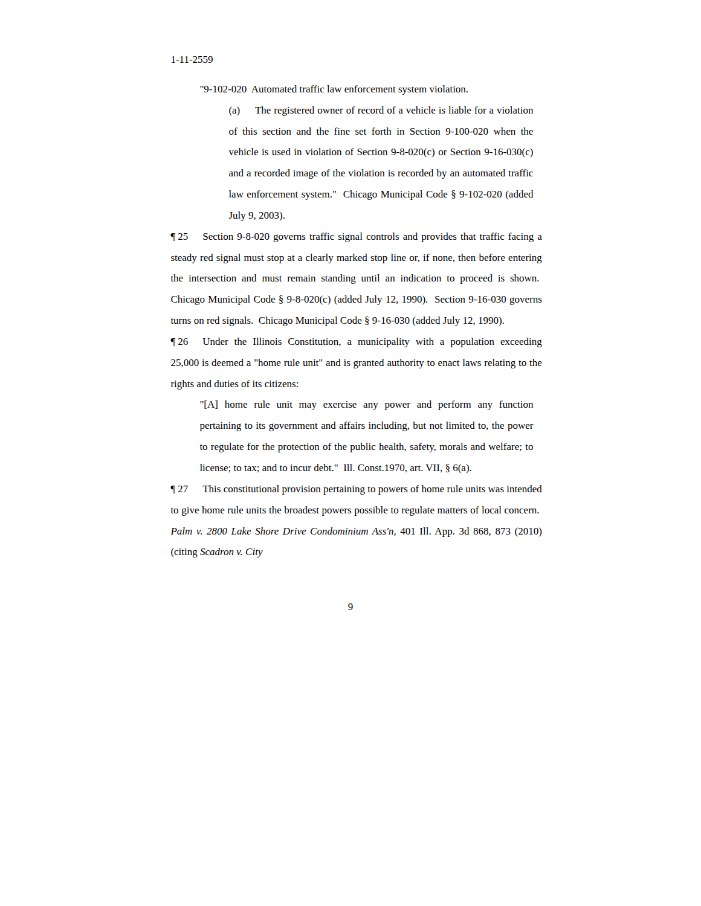1-11-2559
"9-102-020 Automated traffic law enforcement system violation.
(a) The registered owner of record of a vehicle is liable for a violation of this section and the fine set forth in Section 9-100-020 when the vehicle is used in violation of Section 9-8-020(c) or Section 9-16-030(c) and a recorded image of the violation is recorded by an automated traffic law enforcement system." Chicago Municipal Code § 9-102-020 (added July 9, 2003).
¶ 25 Section 9-8-020 governs traffic signal controls and provides that traffic facing a steady red signal must stop at a clearly marked stop line or, if none, then before entering the intersection and must remain standing until an indication to proceed is shown. Chicago Municipal Code § 9-8-020(c) (added July 12, 1990). Section 9-16-030 governs turns on red signals. Chicago Municipal Code § 9-16-030 (added July 12, 1990).
¶ 26 Under the Illinois Constitution, a municipality with a population exceeding 25,000 is deemed a "home rule unit" and is granted authority to enact laws relating to the rights and duties of its citizens:
"[A] home rule unit may exercise any power and perform any function pertaining to its government and affairs including, but not limited to, the power to regulate for the protection of the public health, safety, morals and welfare; to license; to tax; and to incur debt." Ill. Const.1970, art. VII, § 6(a).
¶ 27 This constitutional provision pertaining to powers of home rule units was intended to give home rule units the broadest powers possible to regulate matters of local concern. Palm v. 2800 Lake Shore Drive Condominium Ass'n, 401 Ill. App. 3d 868, 873 (2010) (citing Scadron v. City
9